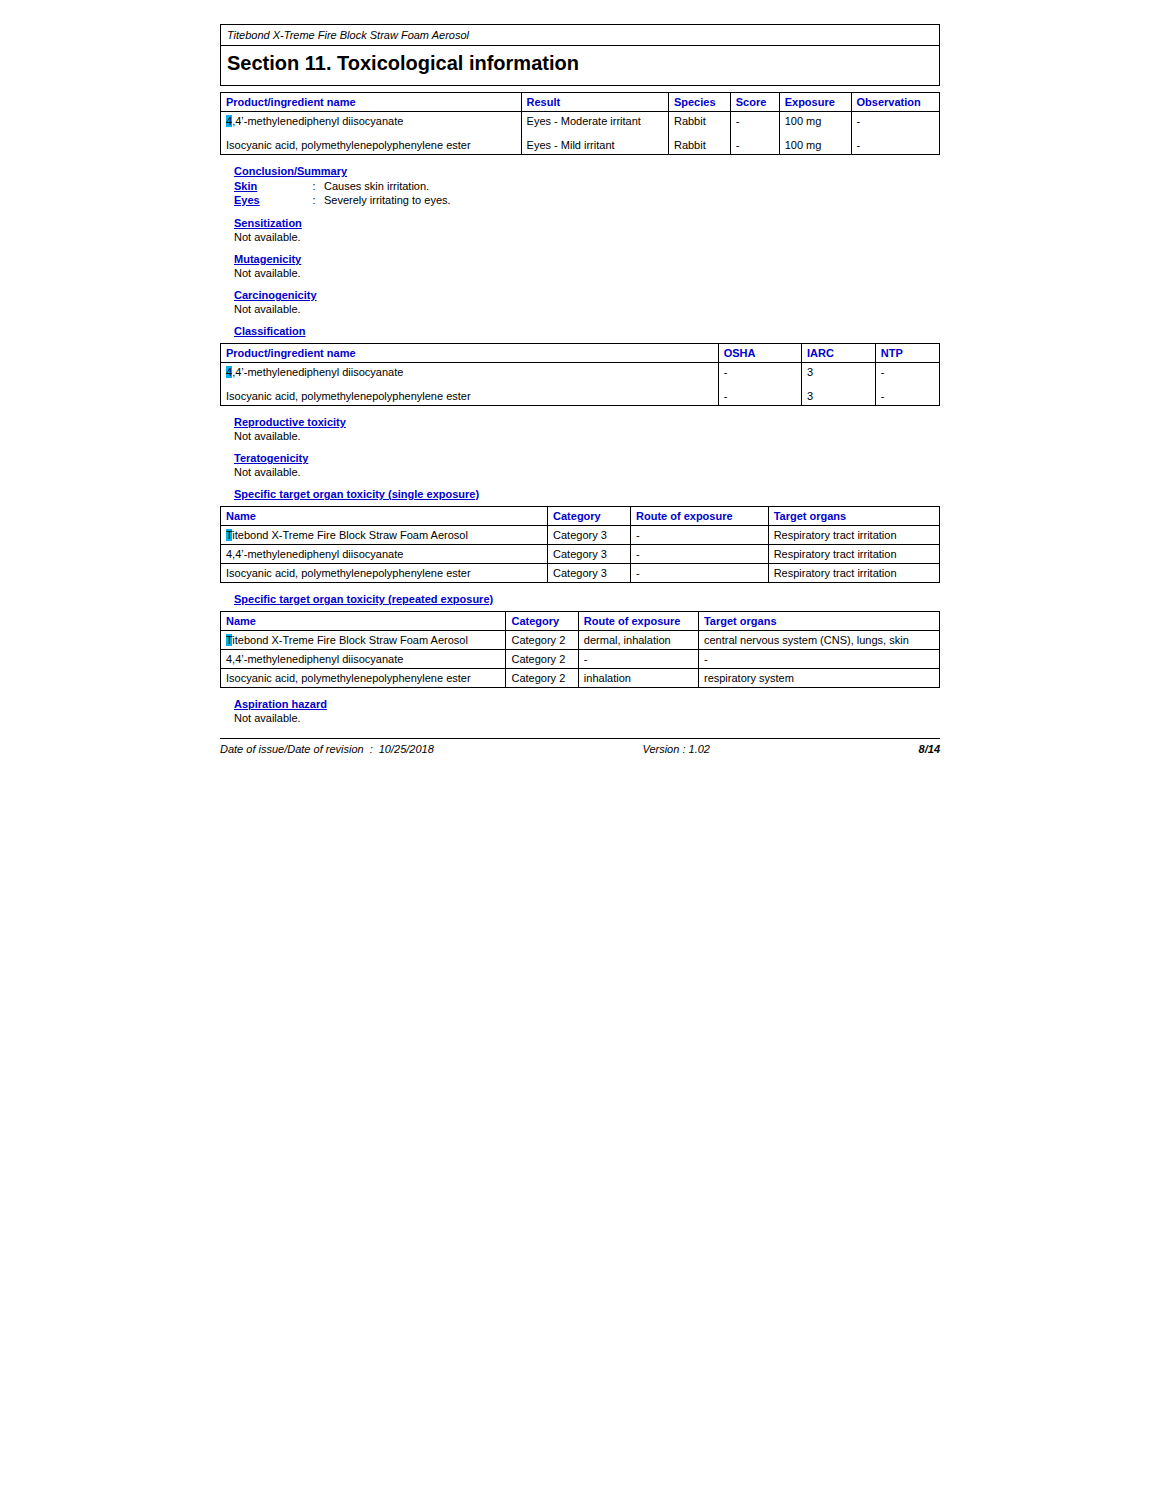Titebond X-Treme Fire Block Straw Foam Aerosol
Section 11. Toxicological information
| Product/ingredient name | Result | Species | Score | Exposure | Observation |
| --- | --- | --- | --- | --- | --- |
| 4 ,4’-methylenediphenyl diisocyanate Isocyanic acid, polymethylenepolyphenylene ester | Eyes - Moderate irritant Eyes - Mild irritant | Rabbit Rabbit | - - | 100 mg 100 mg | - - |
Conclusion/Summary
| Skin | : | Causes skin irritation. |
| Eyes | : | Severely irritating to eyes. |
Sensitization
Not available.
Mutagenicity
Not available.
Carcinogenicity
Not available.
Classification
| Product/ingredient name | OSHA | IARC | NTP |
| --- | --- | --- | --- |
| 4 ,4’-methylenediphenyl diisocyanate Isocyanic acid, polymethylenepolyphenylene ester | - - | 3 3 | - - |
Reproductive toxicity
Not available.
Teratogenicity
Not available.
Specific target organ toxicity (single exposure)
| Name | Category | Route of exposure | Target organs |
| --- | --- | --- | --- |
| T itebond X-Treme Fire Block Straw Foam Aerosol | Category 3 | - | Respiratory tract irritation |
| 4,4’-methylenediphenyl diisocyanate | Category 3 | - | Respiratory tract irritation |
| Isocyanic acid, polymethylenepolyphenylene ester | Category 3 | - | Respiratory tract irritation |
Specific target organ toxicity (repeated exposure)
| Name | Category | Route of exposure | Target organs |
| --- | --- | --- | --- |
| T itebond X-Treme Fire Block Straw Foam Aerosol | Category 2 | dermal, inhalation | central nervous system (CNS), lungs, skin |
| 4,4’-methylenediphenyl diisocyanate | Category 2 | - | - |
| Isocyanic acid, polymethylenepolyphenylene ester | Category 2 | inhalation | respiratory system |
Aspiration hazard
Not available.
Date of issue/Date of revision : 10/25/2018 Version : 1.02 8/14